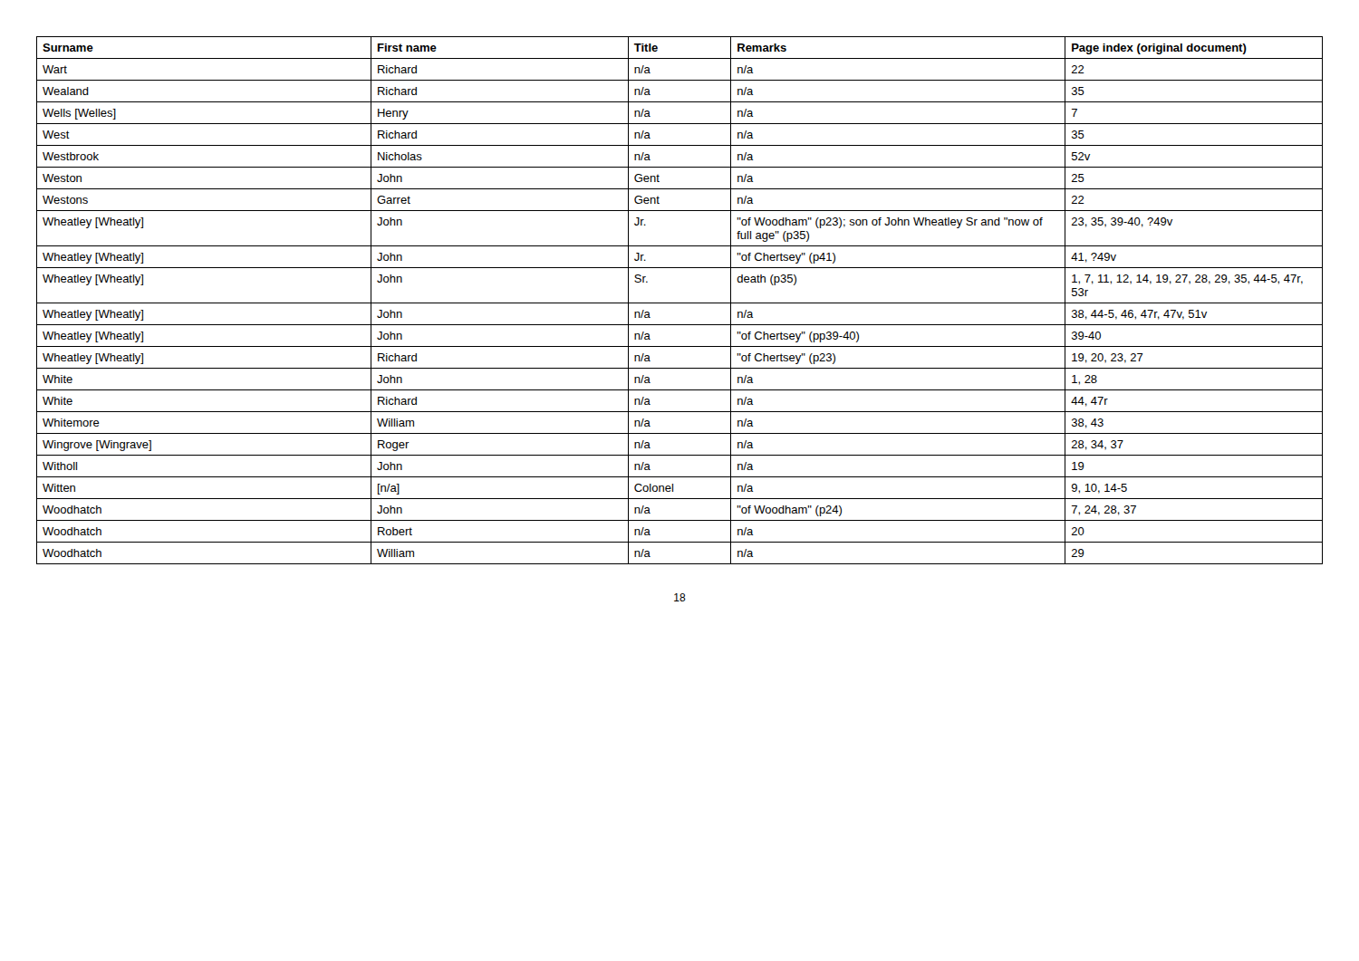| Surname | First name | Title | Remarks | Page index (original document) |
| --- | --- | --- | --- | --- |
| Wart | Richard | n/a | n/a | 22 |
| Wealand | Richard | n/a | n/a | 35 |
| Wells [Welles] | Henry | n/a | n/a | 7 |
| West | Richard | n/a | n/a | 35 |
| Westbrook | Nicholas | n/a | n/a | 52v |
| Weston | John | Gent | n/a | 25 |
| Westons | Garret | Gent | n/a | 22 |
| Wheatley [Wheatly] | John | Jr. | "of Woodham" (p23); son of John Wheatley Sr and "now of full age" (p35) | 23, 35, 39-40, ?49v |
| Wheatley [Wheatly] | John | Jr. | "of Chertsey" (p41) | 41, ?49v |
| Wheatley [Wheatly] | John | Sr. | death (p35) | 1, 7, 11, 12, 14, 19, 27, 28, 29, 35, 44-5, 47r, 53r |
| Wheatley [Wheatly] | John | n/a | n/a | 38, 44-5, 46, 47r, 47v, 51v |
| Wheatley [Wheatly] | John | n/a | "of Chertsey" (pp39-40) | 39-40 |
| Wheatley [Wheatly] | Richard | n/a | "of Chertsey" (p23) | 19, 20, 23, 27 |
| White | John | n/a | n/a | 1, 28 |
| White | Richard | n/a | n/a | 44, 47r |
| Whitemore | William | n/a | n/a | 38, 43 |
| Wingrove [Wingrave] | Roger | n/a | n/a | 28, 34, 37 |
| Witholl | John | n/a | n/a | 19 |
| Witten | [n/a] | Colonel | n/a | 9, 10, 14-5 |
| Woodhatch | John | n/a | "of Woodham" (p24) | 7, 24, 28, 37 |
| Woodhatch | Robert | n/a | n/a | 20 |
| Woodhatch | William | n/a | n/a | 29 |
18